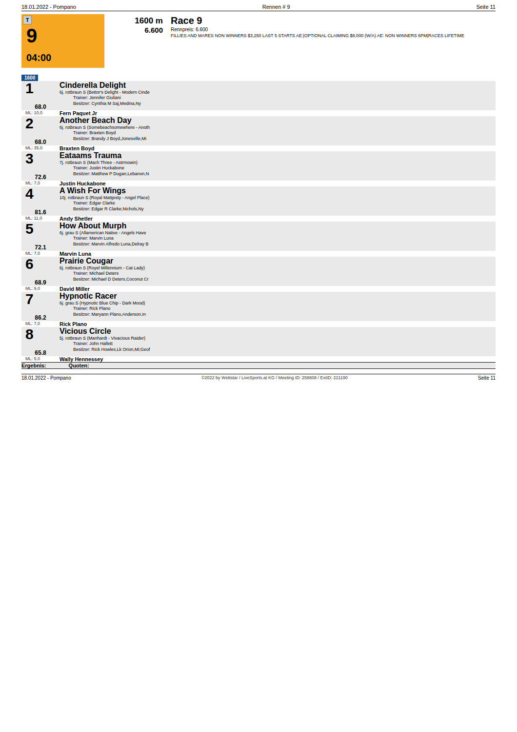18.01.2022 - Pompano
Rennen # 9
Seite 11
T
9
04:00
1600 m
6.600
Race 9
Rennpreis: 6.600
FILLIES AND MARES NON WINNERS $3,250 LAST 5 STARTS AE:|OPTIONAL CLAIMING $8,000 (W/A) AE: NON WINNERS 6PM|RACES LIFETIME
1600
| 1 68.0 | Cinderella Delight 6j. rotbraun S (Bettor's Delight - Modern Cinde Trainer: Jennifer Giuliani Besitzer: Cynthia M Saj,Medina,Ny | |
| ML: 10,0 | Fern Paquet Jr |
| 2 68.0 | Another Beach Day 6j. rotbraun S (Somebeachsomewhere - Anoth Trainer: Braxten Boyd Besitzer: Brandy J Boyd,Jonesville,Mi | |
| ML: 35,0 | Braxten Boyd |
| 3 72.6 | Eataams Trauma 7j. rotbraun S (Mach Three - Astrmowin) Trainer: Justin Huckabone Besitzer: Matthew P Dugan,Lebanon,N | |
| ML: 7,0 | Justin Huckabone |
| 4 81.6 | A Wish For Wings 10j. rotbraun S (Royal Mattjesty - Angel Place) Trainer: Edgar Clarke Besitzer: Edgar R Clarke,Nichols,Ny | |
| ML: 11,0 | Andy Shetler |
| 5 72.1 | How About Murph 6j. grau S (Allamerican Native - Angels Have Trainer: Marvin Luna Besitzer: Marvin Alfredo Luna,Delray B | |
| ML: 7,0 | Marvin Luna |
| 6 68.9 | Prairie Cougar 6j. rotbraun S (Royel Millennium - Cat Lady) Trainer: Michael Deters Besitzer: Michael D Deters,Coconut Cr | |
| ML: 9,0 | David Miller |
| 7 86.2 | Hypnotic Racer 6j. grau S (Hypnotic Blue Chip - Dark Mood) Trainer: Rick Plano Besitzer: Maryann Plano,Anderson,In | |
| ML: 7,0 | Rick Plano |
| 8 65.8 | Vicious Circle 5j. rotbraun S (Manhardt - Vivacious Raider) Trainer: John Hallett Besitzer: Rick Howles,Lk Orion,Mi;Geof | |
| ML: 5,0 | Wally Hennessey |
| Ergebnis: Quoten: |
18.01.2022 - Pompano
©2022 by Wettstar / LiveSports.at KG / Meeting ID: 258808 / ExtID: 221190
Seite 11